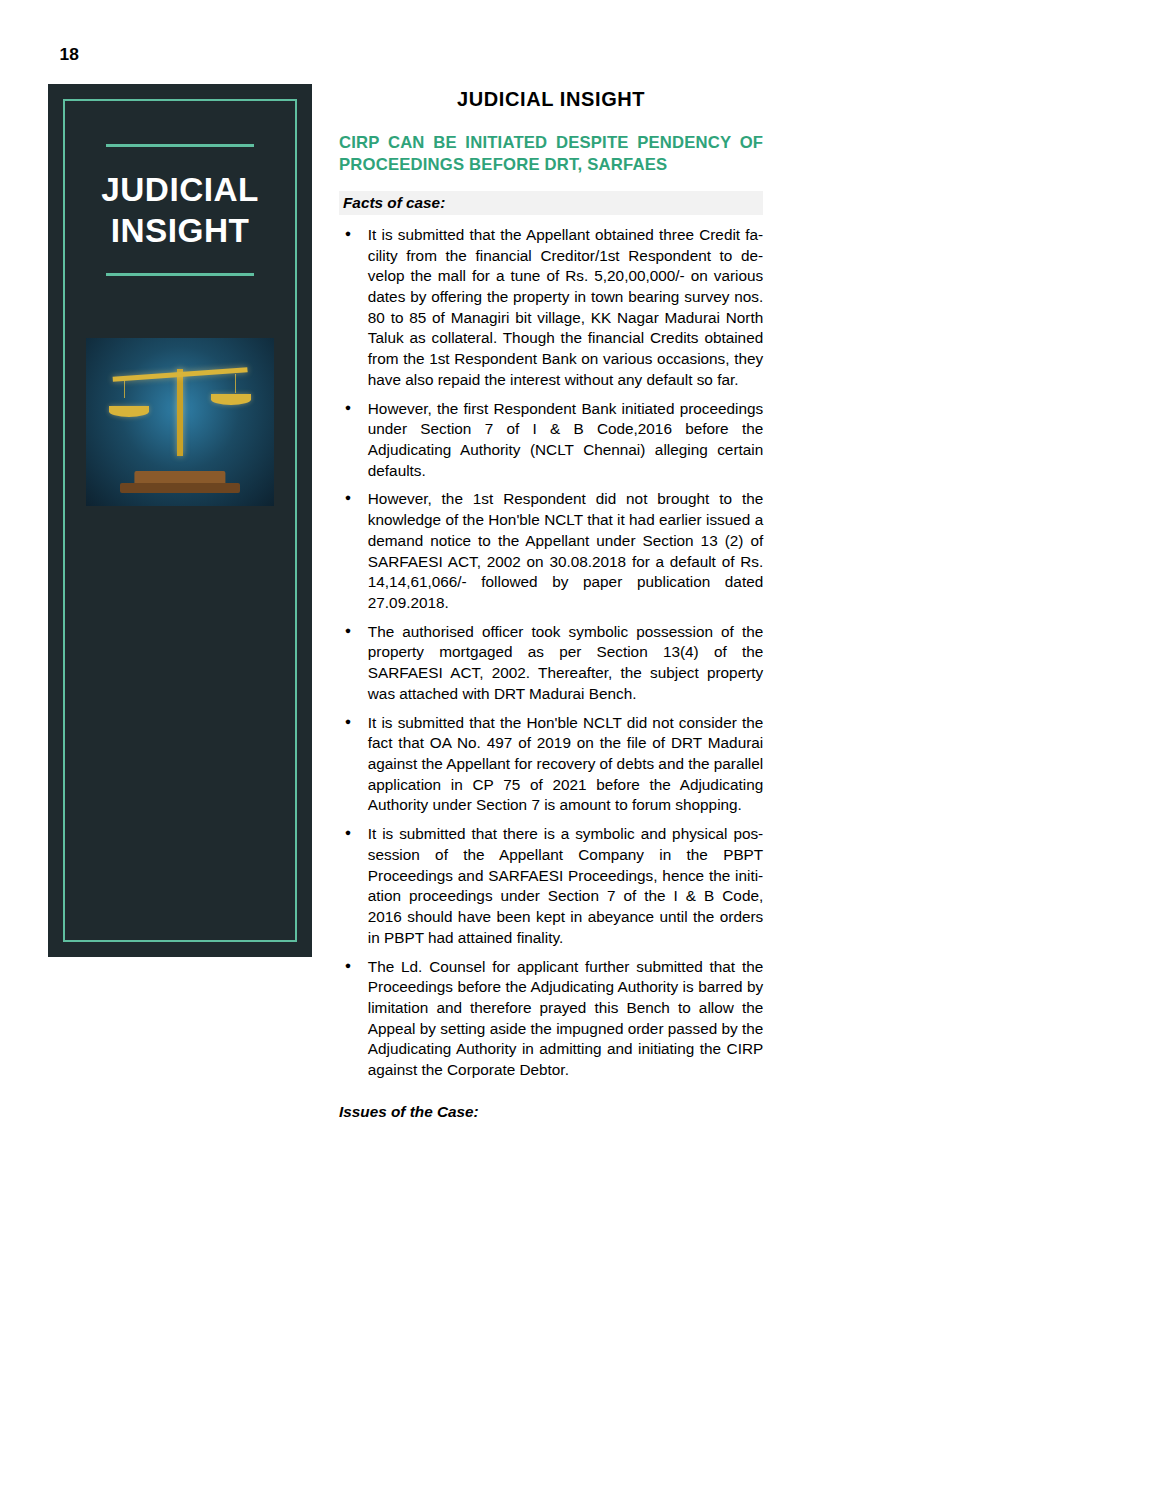18
JUDICIAL
INSIGHT
JUDICIAL INSIGHT
CIRP CAN BE INITIATED DESPITE PENDENCY OF PROCEEDINGS BEFORE DRT, SARFAES
Facts of case:
It is submitted that the Appellant obtained three Credit facility from the financial Creditor/1st Respondent to develop the mall for a tune of Rs. 5,20,00,000/- on various dates by offering the property in town bearing survey nos. 80 to 85 of Managiri bit village, KK Nagar Madurai North Taluk as collateral. Though the financial Credits obtained from the 1st Respondent Bank on various occasions, they have also repaid the interest without any default so far.
However, the first Respondent Bank initiated proceedings under Section 7 of I & B Code,2016 before the Adjudicating Authority (NCLT Chennai) alleging certain defaults.
However, the 1st Respondent did not brought to the knowledge of the Hon'ble NCLT that it had earlier issued a demand notice to the Appellant under Section 13 (2) of SARFAESI ACT, 2002 on 30.08.2018 for a default of Rs. 14,14,61,066/- followed by paper publication dated 27.09.2018.
The authorised officer took symbolic possession of the property mortgaged as per Section 13(4) of the SARFAESI ACT, 2002. Thereafter, the subject property was attached with DRT Madurai Bench.
It is submitted that the Hon'ble NCLT did not consider the fact that OA No. 497 of 2019 on the file of DRT Madurai against the Appellant for recovery of debts and the parallel application in CP 75 of 2021 before the Adjudicating Authority under Section 7 is amount to forum shopping.
It is submitted that there is a symbolic and physical possession of the Appellant Company in the PBPT Proceedings and SARFAESI Proceedings, hence the initiation proceedings under Section 7 of the I & B Code, 2016 should have been kept in abeyance until the orders in PBPT had attained finality.
The Ld. Counsel for applicant further submitted that the Proceedings before the Adjudicating Authority is barred by limitation and therefore prayed this Bench to allow the Appeal by setting aside the impugned order passed by the Adjudicating Authority in admitting and initiating the CIRP against the Corporate Debtor.
Issues of the Case: